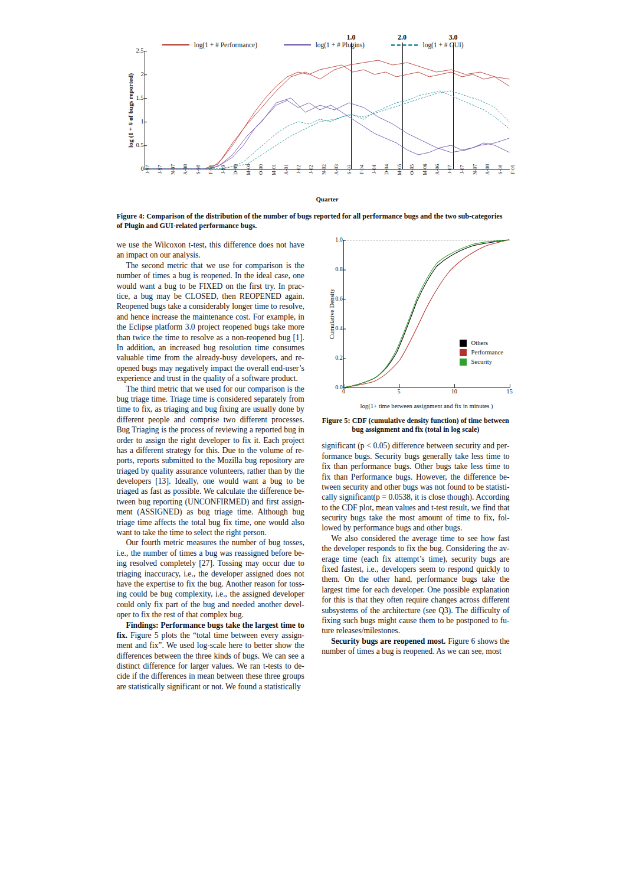log(1 + # Performance) log(1 + # Plugins) log(1 + # GUI)
log (1 + # of bugs reported)
2.5
2
1.5
1
0.5
0
1.0
2.0
3.0
J-97 J-97 N-97 A-98 S-98 F-99 J-99 D-99 M-00 O-00 M-01 A-01 J-02 J-02 N-02 A-03 S-03 F-04 J-04 D-04 M-05 O-05 M-06 A-06 J-07 J-07 N-07 A-08 S-08 F-09
Quarter
Figure 4: Comparison of the distribution of the number of bugs reported for all performance bugs and the two sub-categories of Plugin and GUI-related performance bugs.
we use the Wilcoxon t-test, this difference does not have an impact on our analysis.
The second metric that we use for comparison is the number of times a bug is reopened. In the ideal case, one would want a bug to be FIXED on the first try. In practice, a bug may be CLOSED, then REOPENED again. Reopened bugs take a considerably longer time to resolve, and hence increase the maintenance cost. For example, in the Eclipse platform 3.0 project reopened bugs take more than twice the time to resolve as a non-reopened bug [1]. In addition, an increased bug resolution time consumes valuable time from the already-busy developers, and reopened bugs may negatively impact the overall end-user’s experience and trust in the quality of a software product.
The third metric that we used for our comparison is the bug triage time. Triage time is considered separately from time to fix, as triaging and bug fixing are usually done by different people and comprise two different processes. Bug Triaging is the process of reviewing a reported bug in order to assign the right developer to fix it. Each project has a different strategy for this. Due to the volume of reports, reports submitted to the Mozilla bug repository are triaged by quality assurance volunteers, rather than by the developers [13]. Ideally, one would want a bug to be triaged as fast as possible. We calculate the difference between bug reporting (UNCONFIRMED) and first assignment (ASSIGNED) as bug triage time. Although bug triage time affects the total bug fix time, one would also want to take the time to select the right person.
Our fourth metric measures the number of bug tosses, i.e., the number of times a bug was reassigned before being resolved completely [27]. Tossing may occur due to triaging inaccuracy, i.e., the developer assigned does not have the expertise to fix the bug. Another reason for tossing could be bug complexity, i.e., the assigned developer could only fix part of the bug and needed another developer to fix the rest of that complex bug.
Findings: Performance bugs take the largest time to fix. Figure 5 plots the “total time between every assignment and fix”. We used log-scale here to better show the differences between the three kinds of bugs. We can see a distinct difference for larger values. We ran t-tests to decide if the differences in mean between these three groups are statistically significant or not. We found a statistically
Cumulative Density
1.0
0.8
0.6
0.4
0.2
0.0
Others
Performance
Security
0 5 10 15
log(1+ time between assignment and fix in minutes )
Figure 5: CDF (cumulative density function) of time between bug assignment and fix (total in log scale)
significant (p < 0.05) difference between security and performance bugs. Security bugs generally take less time to fix than performance bugs. Other bugs take less time to fix than Performance bugs. However, the difference between security and other bugs was not found to be statistically significant(p = 0.0538, it is close though). According to the CDF plot, mean values and t-test result, we find that security bugs take the most amount of time to fix, followed by performance bugs and other bugs.
We also considered the average time to see how fast the developer responds to fix the bug. Considering the average time (each fix attempt’s time), security bugs are fixed fastest, i.e., developers seem to respond quickly to them. On the other hand, performance bugs take the largest time for each developer. One possible explanation for this is that they often require changes across different subsystems of the architecture (see Q3). The difficulty of fixing such bugs might cause them to be postponed to future releases/milestones.
Security bugs are reopened most. Figure 6 shows the number of times a bug is reopened. As we can see, most